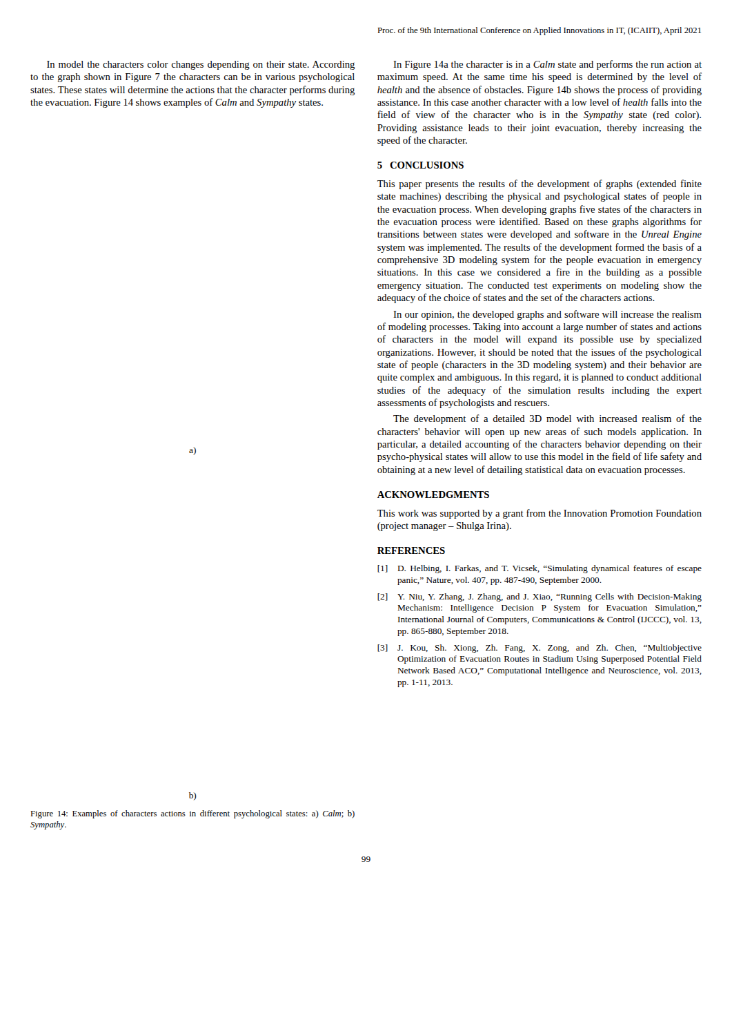Proc. of the 9th International Conference on Applied Innovations in IT, (ICAIIT), April 2021
In model the characters color changes depending on their state. According to the graph shown in Figure 7 the characters can be in various psychological states. These states will determine the actions that the character performs during the evacuation. Figure 14 shows examples of Calm and Sympathy states.
a)
b)
Figure 14: Examples of characters actions in different psychological states: a) Calm; b) Sympathy.
In Figure 14a the character is in a Calm state and performs the run action at maximum speed. At the same time his speed is determined by the level of health and the absence of obstacles. Figure 14b shows the process of providing assistance. In this case another character with a low level of health falls into the field of view of the character who is in the Sympathy state (red color). Providing assistance leads to their joint evacuation, thereby increasing the speed of the character.
5 Conclusions
This paper presents the results of the development of graphs (extended finite state machines) describing the physical and psychological states of people in the evacuation process. When developing graphs five states of the characters in the evacuation process were identified. Based on these graphs algorithms for transitions between states were developed and software in the Unreal Engine system was implemented. The results of the development formed the basis of a comprehensive 3D modeling system for the people evacuation in emergency situations. In this case we considered a fire in the building as a possible emergency situation. The conducted test experiments on modeling show the adequacy of the choice of states and the set of the characters actions.
In our opinion, the developed graphs and software will increase the realism of modeling processes. Taking into account a large number of states and actions of characters in the model will expand its possible use by specialized organizations. However, it should be noted that the issues of the psychological state of people (characters in the 3D modeling system) and their behavior are quite complex and ambiguous. In this regard, it is planned to conduct additional studies of the adequacy of the simulation results including the expert assessments of psychologists and rescuers.
The development of a detailed 3D model with increased realism of the characters' behavior will open up new areas of such models application. In particular, a detailed accounting of the characters behavior depending on their psycho-physical states will allow to use this model in the field of life safety and obtaining at a new level of detailing statistical data on evacuation processes.
Acknowledgments
This work was supported by a grant from the Innovation Promotion Foundation (project manager – Shulga Irina).
References
[1] D. Helbing, I. Farkas, and T. Vicsek, “Simulating dynamical features of escape panic,” Nature, vol. 407, pp. 487-490, September 2000.
[2] Y. Niu, Y. Zhang, J. Zhang, and J. Xiao, “Running Cells with Decision-Making Mechanism: Intelligence Decision P System for Evacuation Simulation,” International Journal of Computers, Communications & Control (IJCCC), vol. 13, pp. 865-880, September 2018.
[3] J. Kou, Sh. Xiong, Zh. Fang, X. Zong, and Zh. Chen, “Multiobjective Optimization of Evacuation Routes in Stadium Using Superposed Potential Field Network Based ACO,” Computational Intelligence and Neuroscience, vol. 2013, pp. 1-11, 2013.
99